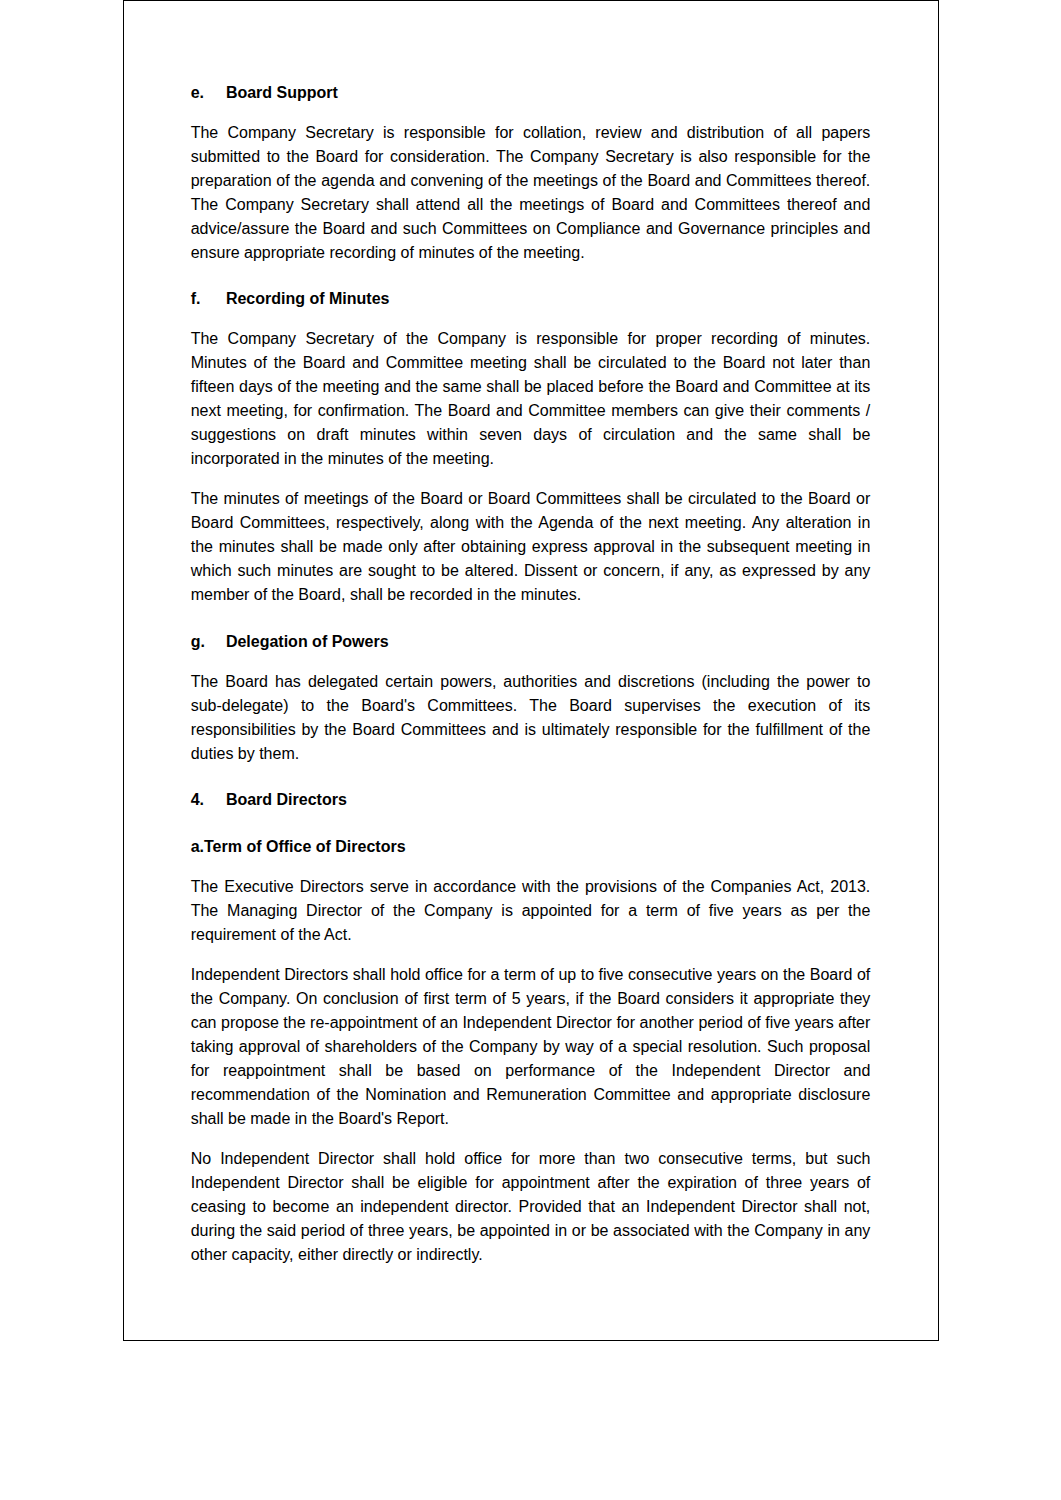e. Board Support
The Company Secretary is responsible for collation, review and distribution of all papers submitted to the Board for consideration. The Company Secretary is also responsible for the preparation of the agenda and convening of the meetings of the Board and Committees thereof. The Company Secretary shall attend all the meetings of Board and Committees thereof and advice/assure the Board and such Committees on Compliance and Governance principles and ensure appropriate recording of minutes of the meeting.
f. Recording of Minutes
The Company Secretary of the Company is responsible for proper recording of minutes. Minutes of the Board and Committee meeting shall be circulated to the Board not later than fifteen days of the meeting and the same shall be placed before the Board and Committee at its next meeting, for confirmation. The Board and Committee members can give their comments / suggestions on draft minutes within seven days of circulation and the same shall be incorporated in the minutes of the meeting.
The minutes of meetings of the Board or Board Committees shall be circulated to the Board or Board Committees, respectively, along with the Agenda of the next meeting. Any alteration in the minutes shall be made only after obtaining express approval in the subsequent meeting in which such minutes are sought to be altered. Dissent or concern, if any, as expressed by any member of the Board, shall be recorded in the minutes.
g. Delegation of Powers
The Board has delegated certain powers, authorities and discretions (including the power to sub-delegate) to the Board's Committees. The Board supervises the execution of its responsibilities by the Board Committees and is ultimately responsible for the fulfillment of the duties by them.
4. Board Directors
a. Term of Office of Directors
The Executive Directors serve in accordance with the provisions of the Companies Act, 2013. The Managing Director of the Company is appointed for a term of five years as per the requirement of the Act.
Independent Directors shall hold office for a term of up to five consecutive years on the Board of the Company. On conclusion of first term of 5 years, if the Board considers it appropriate they can propose the re-appointment of an Independent Director for another period of five years after taking approval of shareholders of the Company by way of a special resolution. Such proposal for reappointment shall be based on performance of the Independent Director and recommendation of the Nomination and Remuneration Committee and appropriate disclosure shall be made in the Board's Report.
No Independent Director shall hold office for more than two consecutive terms, but such Independent Director shall be eligible for appointment after the expiration of three years of ceasing to become an independent director. Provided that an Independent Director shall not, during the said period of three years, be appointed in or be associated with the Company in any other capacity, either directly or indirectly.